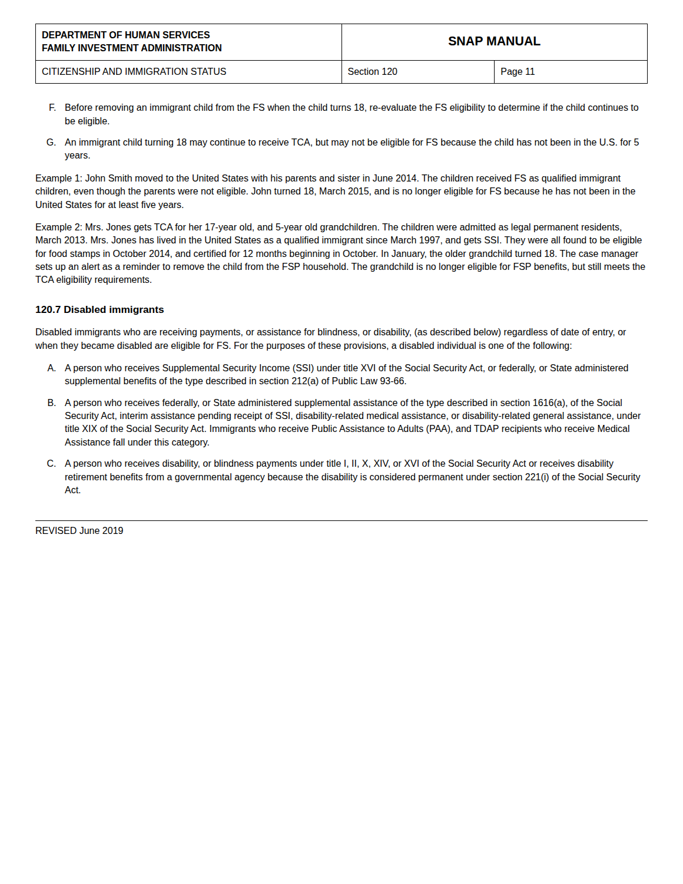| DEPARTMENT OF HUMAN SERVICES FAMILY INVESTMENT ADMINISTRATION | SNAP MANUAL |
| CITIZENSHIP AND IMMIGRATION STATUS | Section 120 | Page 11 |
Before removing an immigrant child from the FS when the child turns 18, re-evaluate the FS eligibility to determine if the child continues to be eligible.
An immigrant child turning 18 may continue to receive TCA, but may not be eligible for FS because the child has not been in the U.S. for 5 years.
Example 1: John Smith moved to the United States with his parents and sister in June 2014. The children received FS as qualified immigrant children, even though the parents were not eligible. John turned 18, March 2015, and is no longer eligible for FS because he has not been in the United States for at least five years.
Example 2: Mrs. Jones gets TCA for her 17-year old, and 5-year old grandchildren. The children were admitted as legal permanent residents, March 2013. Mrs. Jones has lived in the United States as a qualified immigrant since March 1997, and gets SSI. They were all found to be eligible for food stamps in October 2014, and certified for 12 months beginning in October. In January, the older grandchild turned 18. The case manager sets up an alert as a reminder to remove the child from the FSP household. The grandchild is no longer eligible for FSP benefits, but still meets the TCA eligibility requirements.
120.7 Disabled immigrants
Disabled immigrants who are receiving payments, or assistance for blindness, or disability, (as described below) regardless of date of entry, or when they became disabled are eligible for FS. For the purposes of these provisions, a disabled individual is one of the following:
A person who receives Supplemental Security Income (SSI) under title XVI of the Social Security Act, or federally, or State administered supplemental benefits of the type described in section 212(a) of Public Law 93-66.
A person who receives federally, or State administered supplemental assistance of the type described in section 1616(a), of the Social Security Act, interim assistance pending receipt of SSI, disability-related medical assistance, or disability-related general assistance, under title XIX of the Social Security Act. Immigrants who receive Public Assistance to Adults (PAA), and TDAP recipients who receive Medical Assistance fall under this category.
A person who receives disability, or blindness payments under title I, II, X, XIV, or XVI of the Social Security Act or receives disability retirement benefits from a governmental agency because the disability is considered permanent under section 221(i) of the Social Security Act.
REVISED June 2019